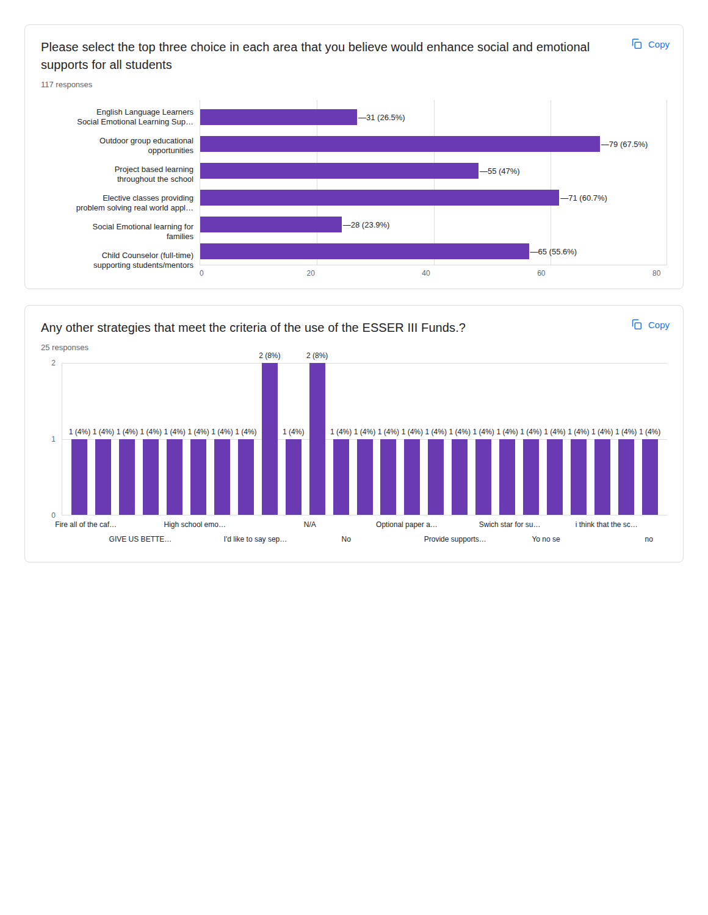Copy
Please select the top three choice in each area that you believe would enhance social and emotional supports for all students
117 responses
English Language Learners
Social Emotional Learning Sup…
Outdoor group educational
opportunities
Project based learning
throughout the school
Elective classes providing
problem solving real world appl…
Social Emotional learning for
families
Child Counselor (full-time)
supporting students/mentors
—31 (26.5%)
—79 (67.5%)
—55 (47%)
—71 (60.7%)
—28 (23.9%)
—65 (55.6%)
020406080
Copy
Any other strategies that meet the criteria of the use of the ESSER III Funds.?
25 responses
2 1 0
1 (4%)
1 (4%)
1 (4%)
1 (4%)
1 (4%)
1 (4%)
1 (4%)
1 (4%)
2 (8%)
1 (4%)
2 (8%)
1 (4%)
1 (4%)
1 (4%)
1 (4%)
1 (4%)
1 (4%)
1 (4%)
1 (4%)
1 (4%)
1 (4%)
1 (4%)
1 (4%)
1 (4%)
1 (4%)
Fire all of the caf… GIVE US BETTE… High school emo… I'd like to say sep… N/A No Optional paper a… Provide supports… Swich star for su… Yo no se i think that the sc… no